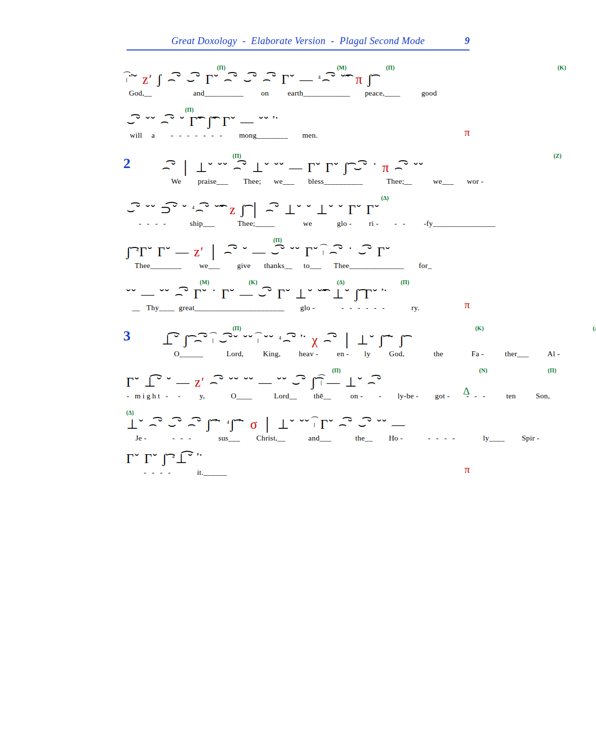Great Doxology - Elaborate Version - Plagal Second Mode 9
(Π) (Μ) (Π) (Κ)
𝆠͡˙̓˘ z′ ʃ ⌢͡˘ ⌣͡˘ Γ˘ ⌢͡˘ ⌣͡˘ ⌢͡˘ Γ˘ — 4⌢͡˘ ˘͡˘ π ʃ͡
God,__ and__________on earth____________peace,____good
(Π)
⌣͡˘ ˘˘ ⌢͡˘ ˘ Γ͡˘ ʃ͡˘ Γ˘ — ˘˘ ̓˙
will a- - - - - - -mong________men.
π
2
(Π) (Ζ)
⌢͡˘ │ ⊥˘ ˘˘ ⌢͡˘ ⊥˘ ˘˘ — Γ˘ Γ˘ ʃ͡ ⌣͡˘ ˙ π ⌢͡˘ ˘˘
We praise___Thee; we___bless__________Thee;__we___wor -
(Δ)
⌣͡˘ ˘˘ ⊃͡˘ ˘ 4⌢͡˘ ˘͡˘ z ʃ͡ │ ⌢͡˘ ⊥˘ ˘ ⊥˘ ˘ Γ˘ Γ˘
- - - -ship___Thee;_____we glo -ri -- --fy________________
(Π)
ʃ͡ 4 Γ˘ Γ˘ — z′ │ ⌢͡˘ ˘ — ⌣͡˘ ˘˘ Γ˘ 𝆠͡ ⌢͡˘ ˙ ⌣͡˘ Γ˘
Thee________we___give thanks__to___Thee______________for_
(Μ) (Κ) (Δ) (Π)
˘˘ — ˘˘ ⌢͡˘ Γ˘ ˙ Γ˘ — ⌣͡˘ Γ˘ ⊥˘ ˘͡˘ ⊥˘ ʃ͡ Γ˘ ̓˙
__Thy____great_______________________glo -- - - - - -ry.
π
3
(Π) (Κ) (Δ)
⊥͡˘ ʃ͡ ⌢͡˘ 𝆠͡ ⌣͡˘˘ ˘˘ 𝆠͡ ˘˘ 4⌢͡˘ ̓˙ χ ⌢͡˘ │ ⊥˘ ʃ͡ ̓˙ ʃ͡
O______Lord, King, heav -en -ly God, the Fa -ther___Al -
(Π) (Ν) (Π)
Γ˘ ⊥͡˘ ˘ — z′ ⌢͡˘ ˘˘ ˘˘ — ˘˘ ⌣͡˘ ʃ͡ 𝆠͡ — ⊥˘ ⌢͡˘
- might --y, O____Lord__thē__on --ly-be -got -- - -ten Son,
Δ
(Δ)
⊥˘ ⌢͡˘ ⌣͡˘ ⌢͡˘ ʃ͡ ̓˙ 4ʃ͡ ̓˙ σ │ ⊥˘ ˘˘ 𝆠͡ Γ˘ ⌢͡˘ ⌣͡˘ ˘˘ —
Je -- - -sus___Christ,__and___the__Ho -- - - -ly____Spir -
Γ˘ Γ˘ ʃ͡ 4⊥͡˘ ̓˙
- - - -it.______
π